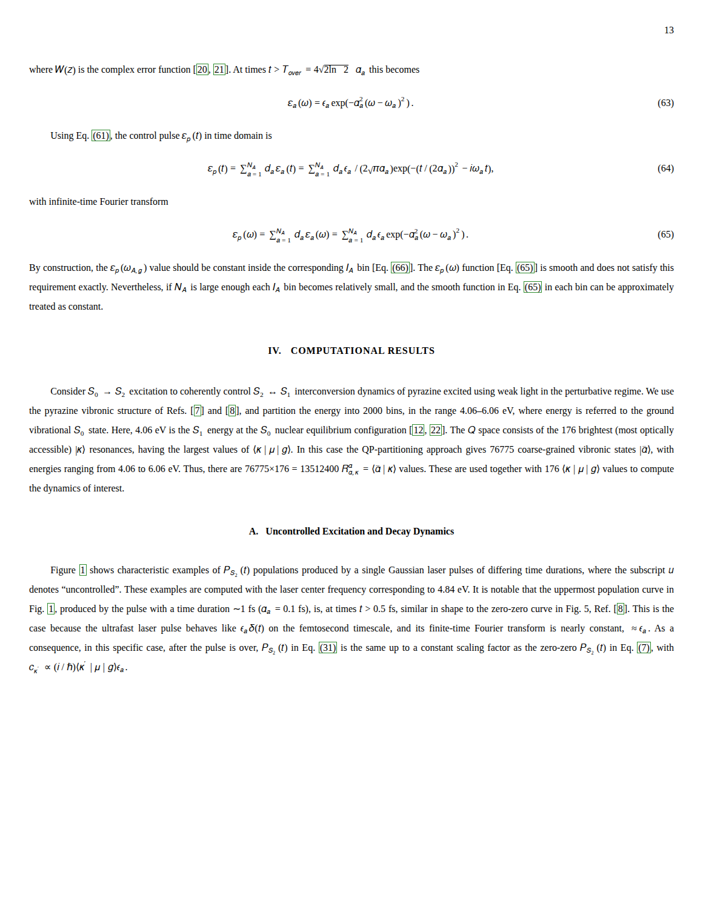13
where W(z) is the complex error function [20, 21]. At times t>Tover=42ln 2 αa this becomes
εa(ω)= ϵaexp ( −αa2 (ω−ωa)2 ) . (63)
Using Eq. (61), the control pulse εp(t) in time domain is
εp(t)= ∑a=1NA daεa(t)= ∑a=1NA daϵa/(2παa) exp ( −(t/(2αa))2 −iωat ) , (64)
with infinite-time Fourier transform
εp(ω)= ∑a=1NA daεa(ω)= ∑a=1NA daϵaexp ( −αa2 (ω−ωa)2 ) . (65)
By construction, the εp(ωA,g) value should be constant inside the corresponding IA bin [Eq. (66)]. The εp(ω) function [Eq. (65)] is smooth and does not satisfy this requirement exactly. Nevertheless, if NA is large enough each IA bin becomes relatively small, and the smooth function in Eq. (65) in each bin can be approximately treated as constant.
IV. Computational Results
Consider S0→S2 excitation to coherently control S2↔S1 interconversion dynamics of pyrazine excited using weak light in the perturbative regime. We use the pyrazine vibronic structure of Refs. [7] and [8], and partition the energy into 2000 bins, in the range 4.06–6.06 eV, where energy is referred to the ground vibrational S0 state. Here, 4.06 eV is the S1 energy at the S0 nuclear equilibrium configuration [12, 22]. The Q space consists of the 176 brightest (most optically accessible) |κ⟩ resonances, having the largest values of ⟨κ|μ|g⟩. In this case the QP-partitioning approach gives 76775 coarse-grained vibronic states |α¯⟩, with energies ranging from 4.06 to 6.06 eV. Thus, there are 76775×176 = 13512400 Rα,κα=⟨α¯|κ⟩ values. These are used together with 176 ⟨κ|μ|g⟩ values to compute the dynamics of interest.
A. Uncontrolled Excitation and Decay Dynamics
Figure 1 shows characteristic examples of PS2(t) populations produced by a single Gaussian laser pulses of differing time durations, where the subscript u denotes “uncontrolled”. These examples are computed with the laser center frequency corresponding to 4.84 eV. It is notable that the uppermost population curve in Fig. 1, produced by the pulse with a time duration ∼1 fs (αa=0.1 fs), is, at times t>0.5 fs, similar in shape to the zero-zero curve in Fig. 5, Ref. [8]. This is the case because the ultrafast laser pulse behaves like ϵaδ(t) on the femtosecond timescale, and its finite-time Fourier transform is nearly constant, ≈ϵa. As a consequence, in this specific case, after the pulse is over, PS2(t) in Eq. (31) is the same up to a constant scaling factor as the zero-zero PS2(t) in Eq. (7), with cκ′∝(i/ℏ)⟨κ′|μ|g⟩ϵa.